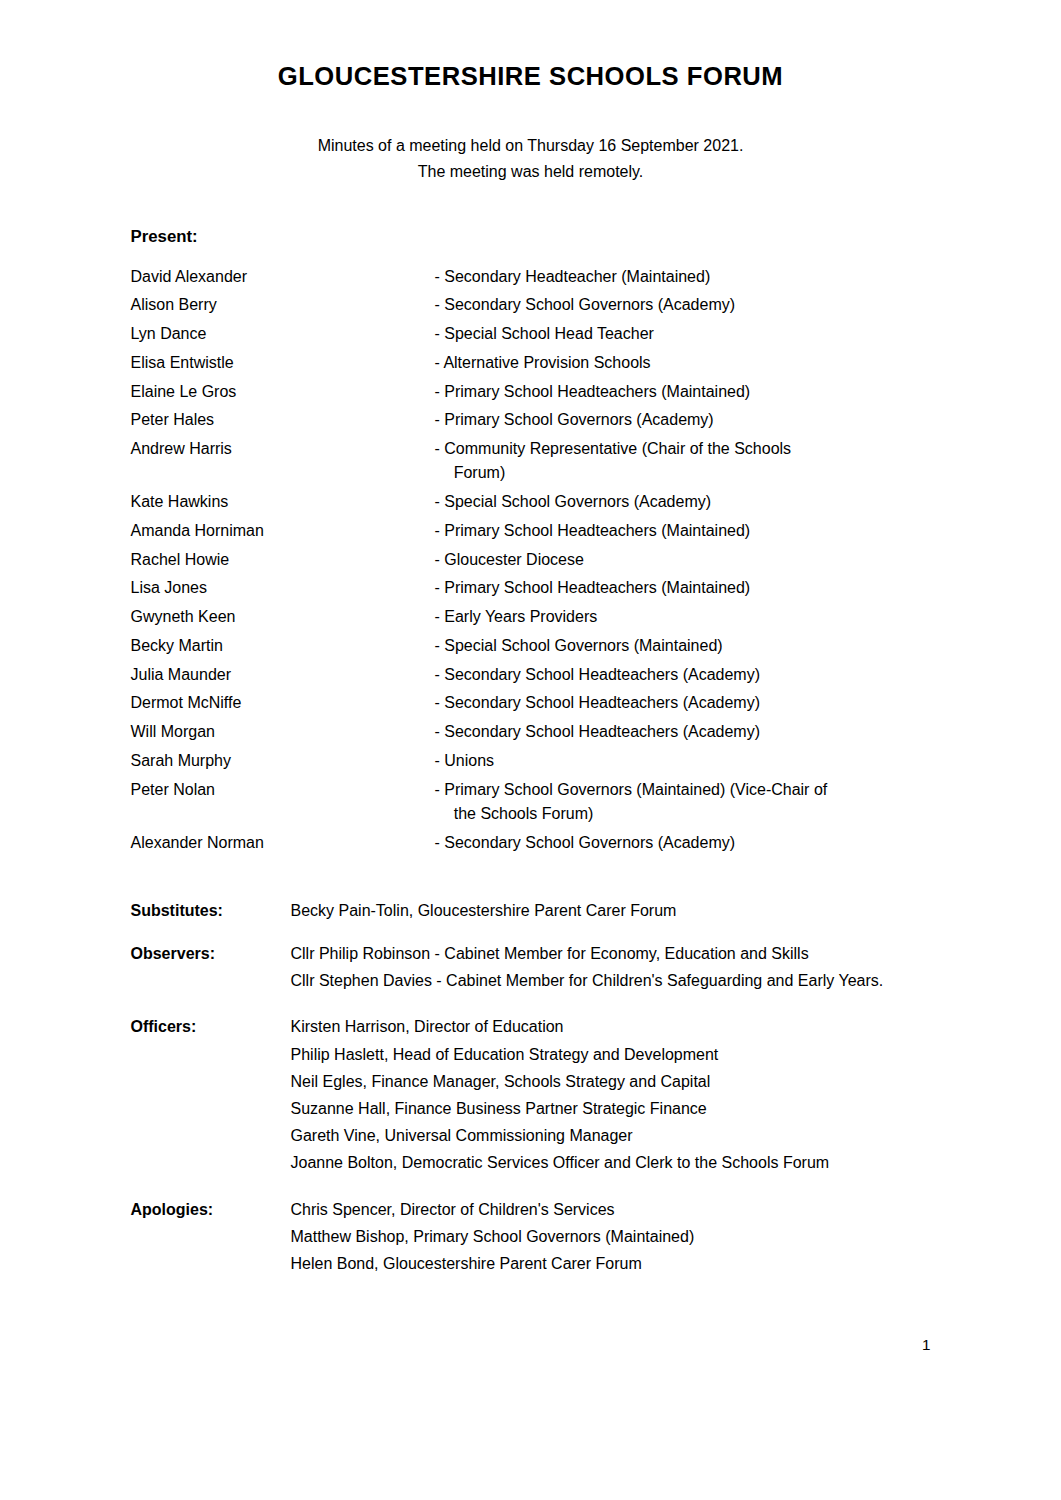GLOUCESTERSHIRE SCHOOLS FORUM
Minutes of a meeting held on Thursday 16 September 2021.
The meeting was held remotely.
Present:
| David Alexander | - Secondary Headteacher (Maintained) |
| Alison Berry | - Secondary School Governors (Academy) |
| Lyn Dance | - Special School Head Teacher |
| Elisa Entwistle | - Alternative Provision Schools |
| Elaine Le Gros | - Primary School Headteachers (Maintained) |
| Peter Hales | - Primary School Governors (Academy) |
| Andrew Harris | - Community Representative (Chair of the Schools Forum) |
| Kate Hawkins | - Special School Governors (Academy) |
| Amanda Horniman | - Primary School Headteachers (Maintained) |
| Rachel Howie | - Gloucester Diocese |
| Lisa Jones | - Primary School Headteachers (Maintained) |
| Gwyneth Keen | - Early Years Providers |
| Becky Martin | - Special School Governors (Maintained) |
| Julia Maunder | - Secondary School Headteachers (Academy) |
| Dermot McNiffe | - Secondary School Headteachers (Academy) |
| Will Morgan | - Secondary School Headteachers (Academy) |
| Sarah Murphy | - Unions |
| Peter Nolan | - Primary School Governors (Maintained) (Vice-Chair of the Schools Forum) |
| Alexander Norman | - Secondary School Governors (Academy) |
| Substitutes: | Becky Pain-Tolin, Gloucestershire Parent Carer Forum |
| Observers: | Cllr Philip Robinson - Cabinet Member for Economy, Education and Skills Cllr Stephen Davies - Cabinet Member for Children's Safeguarding and Early Years. |
| Officers: | Kirsten Harrison, Director of Education Philip Haslett, Head of Education Strategy and Development Neil Egles, Finance Manager, Schools Strategy and Capital Suzanne Hall, Finance Business Partner Strategic Finance Gareth Vine, Universal Commissioning Manager Joanne Bolton, Democratic Services Officer and Clerk to the Schools Forum |
| Apologies: | Chris Spencer, Director of Children's Services Matthew Bishop, Primary School Governors (Maintained) Helen Bond, Gloucestershire Parent Carer Forum |
1